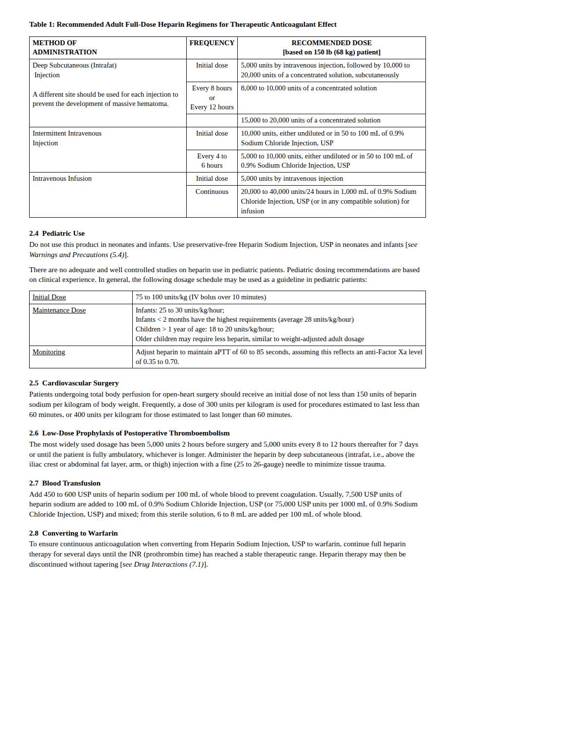Table 1: Recommended Adult Full-Dose Heparin Regimens for Therapeutic Anticoagulant Effect
| METHOD OF ADMINISTRATION | FREQUENCY | RECOMMENDED DOSE [based on 150 lb (68 kg) patient] |
| --- | --- | --- |
| Deep Subcutaneous (Intrafat) Injection A different site should be used for each injection to prevent the development of massive hematoma. | Initial dose | 5,000 units by intravenous injection, followed by 10,000 to 20,000 units of a concentrated solution, subcutaneously |
| Every 8 hours or Every 12 hours | 8,000 to 10,000 units of a concentrated solution |
| | 15,000 to 20,000 units of a concentrated solution |
| Intermittent Intravenous Injection | Initial dose | 10,000 units, either undiluted or in 50 to 100 mL of 0.9% Sodium Chloride Injection, USP |
| Every 4 to 6 hours | 5,000 to 10,000 units, either undiluted or in 50 to 100 mL of 0.9% Sodium Chloride Injection, USP |
| Intravenous Infusion | Initial dose | 5,000 units by intravenous injection |
| Continuous | 20,000 to 40,000 units/24 hours in 1,000 mL of 0.9% Sodium Chloride Injection, USP (or in any compatible solution) for infusion |
2.4 Pediatric Use
Do not use this product in neonates and infants. Use preservative-free Heparin Sodium Injection, USP in neonates and infants [see Warnings and Precautions (5.4)].
There are no adequate and well controlled studies on heparin use in pediatric patients. Pediatric dosing recommendations are based on clinical experience. In general, the following dosage schedule may be used as a guideline in pediatric patients:
| Initial Dose | 75 to 100 units/kg (IV bolus over 10 minutes) |
| Maintenance Dose | Infants: 25 to 30 units/kg/hour; Infants < 2 months have the highest requirements (average 28 units/kg/hour) Children > 1 year of age: 18 to 20 units/kg/hour; Older children may require less heparin, similar to weight-adjusted adult dosage |
| Monitoring | Adjust heparin to maintain aPTT of 60 to 85 seconds, assuming this reflects an anti-Factor Xa level of 0.35 to 0.70. |
2.5 Cardiovascular Surgery
Patients undergoing total body perfusion for open-heart surgery should receive an initial dose of not less than 150 units of heparin sodium per kilogram of body weight. Frequently, a dose of 300 units per kilogram is used for procedures estimated to last less than 60 minutes, or 400 units per kilogram for those estimated to last longer than 60 minutes.
2.6 Low-Dose Prophylaxis of Postoperative Thromboembolism
The most widely used dosage has been 5,000 units 2 hours before surgery and 5,000 units every 8 to 12 hours thereafter for 7 days or until the patient is fully ambulatory, whichever is longer. Administer the heparin by deep subcutaneous (intrafat, i.e., above the iliac crest or abdominal fat layer, arm, or thigh) injection with a fine (25 to 26-gauge) needle to minimize tissue trauma.
2.7 Blood Transfusion
Add 450 to 600 USP units of heparin sodium per 100 mL of whole blood to prevent coagulation. Usually, 7,500 USP units of heparin sodium are added to 100 mL of 0.9% Sodium Chloride Injection, USP (or 75,000 USP units per 1000 mL of 0.9% Sodium Chloride Injection, USP) and mixed; from this sterile solution, 6 to 8 mL are added per 100 mL of whole blood.
2.8 Converting to Warfarin
To ensure continuous anticoagulation when converting from Heparin Sodium Injection, USP to warfarin, continue full heparin therapy for several days until the INR (prothrombin time) has reached a stable therapeutic range. Heparin therapy may then be discontinued without tapering [see Drug Interactions (7.1)].